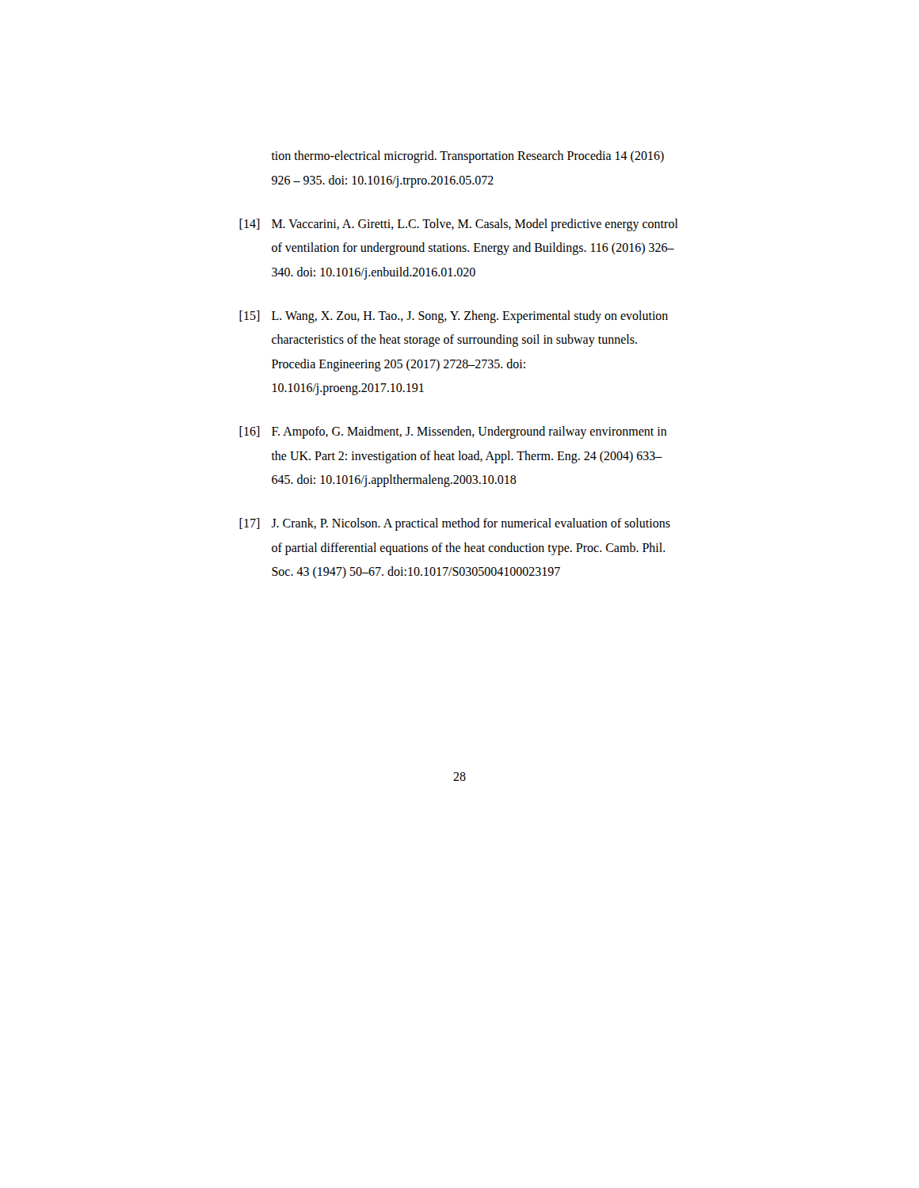tion thermo-electrical microgrid. Transportation Research Procedia 14 (2016) 926 – 935. doi: 10.1016/j.trpro.2016.05.072
[14] M. Vaccarini, A. Giretti, L.C. Tolve, M. Casals, Model predictive energy control of ventilation for underground stations. Energy and Buildings. 116 (2016) 326–340. doi: 10.1016/j.enbuild.2016.01.020
[15] L. Wang, X. Zou, H. Tao., J. Song, Y. Zheng. Experimental study on evolution characteristics of the heat storage of surrounding soil in subway tunnels. Procedia Engineering 205 (2017) 2728–2735. doi: 10.1016/j.proeng.2017.10.191
[16] F. Ampofo, G. Maidment, J. Missenden, Underground railway environment in the UK. Part 2: investigation of heat load, Appl. Therm. Eng. 24 (2004) 633–645. doi: 10.1016/j.applthermaleng.2003.10.018
[17] J. Crank, P. Nicolson. A practical method for numerical evaluation of solutions of partial differential equations of the heat conduction type. Proc. Camb. Phil. Soc. 43 (1947) 50–67. doi:10.1017/S0305004100023197
28